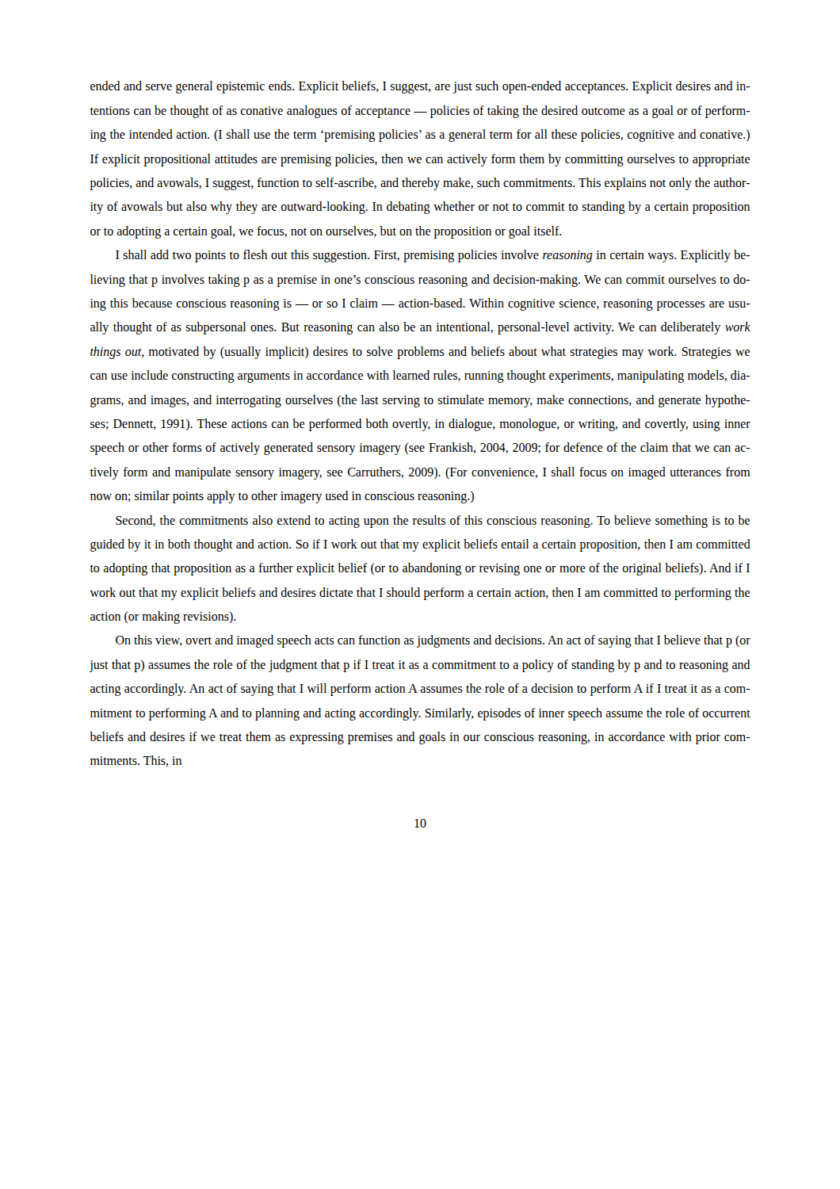ended and serve general epistemic ends. Explicit beliefs, I suggest, are just such open-ended acceptances. Explicit desires and intentions can be thought of as conative analogues of acceptance — policies of taking the desired outcome as a goal or of performing the intended action. (I shall use the term ‘premising policies’ as a general term for all these policies, cognitive and conative.) If explicit propositional attitudes are premising policies, then we can actively form them by committing ourselves to appropriate policies, and avowals, I suggest, function to self-ascribe, and thereby make, such commitments. This explains not only the authority of avowals but also why they are outward-looking. In debating whether or not to commit to standing by a certain proposition or to adopting a certain goal, we focus, not on ourselves, but on the proposition or goal itself.
I shall add two points to flesh out this suggestion. First, premising policies involve reasoning in certain ways. Explicitly believing that p involves taking p as a premise in one’s conscious reasoning and decision-making. We can commit ourselves to doing this because conscious reasoning is — or so I claim — action-based. Within cognitive science, reasoning processes are usually thought of as subpersonal ones. But reasoning can also be an intentional, personal-level activity. We can deliberately work things out, motivated by (usually implicit) desires to solve problems and beliefs about what strategies may work. Strategies we can use include constructing arguments in accordance with learned rules, running thought experiments, manipulating models, diagrams, and images, and interrogating ourselves (the last serving to stimulate memory, make connections, and generate hypotheses; Dennett, 1991). These actions can be performed both overtly, in dialogue, monologue, or writing, and covertly, using inner speech or other forms of actively generated sensory imagery (see Frankish, 2004, 2009; for defence of the claim that we can actively form and manipulate sensory imagery, see Carruthers, 2009). (For convenience, I shall focus on imaged utterances from now on; similar points apply to other imagery used in conscious reasoning.)
Second, the commitments also extend to acting upon the results of this conscious reasoning. To believe something is to be guided by it in both thought and action. So if I work out that my explicit beliefs entail a certain proposition, then I am committed to adopting that proposition as a further explicit belief (or to abandoning or revising one or more of the original beliefs). And if I work out that my explicit beliefs and desires dictate that I should perform a certain action, then I am committed to performing the action (or making revisions).
On this view, overt and imaged speech acts can function as judgments and decisions. An act of saying that I believe that p (or just that p) assumes the role of the judgment that p if I treat it as a commitment to a policy of standing by p and to reasoning and acting accordingly. An act of saying that I will perform action A assumes the role of a decision to perform A if I treat it as a commitment to performing A and to planning and acting accordingly. Similarly, episodes of inner speech assume the role of occurrent beliefs and desires if we treat them as expressing premises and goals in our conscious reasoning, in accordance with prior commitments. This, in
10